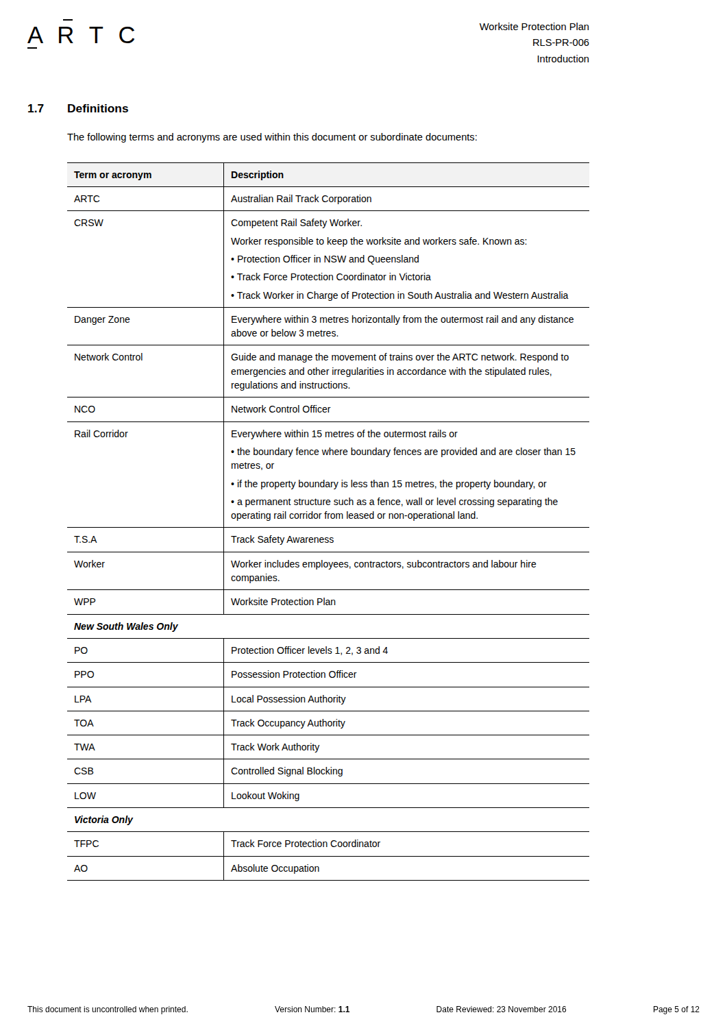A R T C
Worksite Protection Plan
RLS-PR-006
Introduction
1.7 Definitions
The following terms and acronyms are used within this document or subordinate documents:
| Term or acronym | Description |
| --- | --- |
| ARTC | Australian Rail Track Corporation |
| CRSW | Competent Rail Safety Worker. Worker responsible to keep the worksite and workers safe. Known as: • Protection Officer in NSW and Queensland • Track Force Protection Coordinator in Victoria • Track Worker in Charge of Protection in South Australia and Western Australia |
| Danger Zone | Everywhere within 3 metres horizontally from the outermost rail and any distance above or below 3 metres. |
| Network Control | Guide and manage the movement of trains over the ARTC network. Respond to emergencies and other irregularities in accordance with the stipulated rules, regulations and instructions. |
| NCO | Network Control Officer |
| Rail Corridor | Everywhere within 15 metres of the outermost rails or • the boundary fence where boundary fences are provided and are closer than 15 metres, or • if the property boundary is less than 15 metres, the property boundary, or • a permanent structure such as a fence, wall or level crossing separating the operating rail corridor from leased or non-operational land. |
| T.S.A | Track Safety Awareness |
| Worker | Worker includes employees, contractors, subcontractors and labour hire companies. |
| WPP | Worksite Protection Plan |
| New South Wales Only |
| PO | Protection Officer levels 1, 2, 3 and 4 |
| PPO | Possession Protection Officer |
| LPA | Local Possession Authority |
| TOA | Track Occupancy Authority |
| TWA | Track Work Authority |
| CSB | Controlled Signal Blocking |
| LOW | Lookout Woking |
| Victoria Only |
| TFPC | Track Force Protection Coordinator |
| AO | Absolute Occupation |
This document is uncontrolled when printed. Version Number: 1.1 Date Reviewed: 23 November 2016 Page 5 of 12